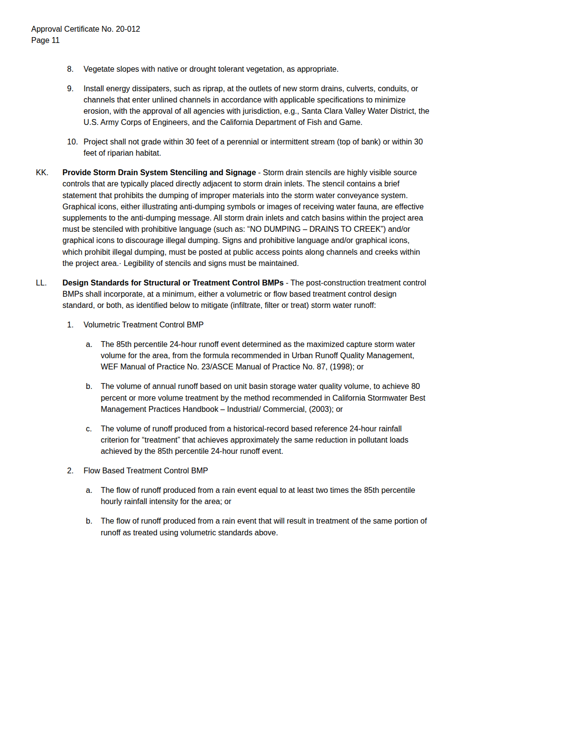Approval Certificate No. 20-012 Page 11
8. Vegetate slopes with native or drought tolerant vegetation, as appropriate.
9. Install energy dissipaters, such as riprap, at the outlets of new storm drains, culverts, conduits, or channels that enter unlined channels in accordance with applicable specifications to minimize erosion, with the approval of all agencies with jurisdiction, e.g., Santa Clara Valley Water District, the U.S. Army Corps of Engineers, and the California Department of Fish and Game.
10. Project shall not grade within 30 feet of a perennial or intermittent stream (top of bank) or within 30 feet of riparian habitat.
KK. Provide Storm Drain System Stenciling and Signage - Storm drain stencils are highly visible source controls that are typically placed directly adjacent to storm drain inlets. The stencil contains a brief statement that prohibits the dumping of improper materials into the storm water conveyance system. Graphical icons, either illustrating anti-dumping symbols or images of receiving water fauna, are effective supplements to the anti-dumping message. All storm drain inlets and catch basins within the project area must be stenciled with prohibitive language (such as: “NO DUMPING – DRAINS TO CREEK”) and/or graphical icons to discourage illegal dumping. Signs and prohibitive language and/or graphical icons, which prohibit illegal dumping, must be posted at public access points along channels and creeks within the project area.· Legibility of stencils and signs must be maintained.
LL. Design Standards for Structural or Treatment Control BMPs - The post-construction treatment control BMPs shall incorporate, at a minimum, either a volumetric or flow based treatment control design standard, or both, as identified below to mitigate (infiltrate, filter or treat) storm water runoff:
1. Volumetric Treatment Control BMP
a. The 85th percentile 24-hour runoff event determined as the maximized capture storm water volume for the area, from the formula recommended in Urban Runoff Quality Management, WEF Manual of Practice No. 23/ASCE Manual of Practice No. 87, (1998); or
b. The volume of annual runoff based on unit basin storage water quality volume, to achieve 80 percent or more volume treatment by the method recommended in California Stormwater Best Management Practices Handbook – Industrial/ Commercial, (2003); or
c. The volume of runoff produced from a historical-record based reference 24-hour rainfall criterion for “treatment” that achieves approximately the same reduction in pollutant loads achieved by the 85th percentile 24-hour runoff event.
2. Flow Based Treatment Control BMP
a. The flow of runoff produced from a rain event equal to at least two times the 85th percentile hourly rainfall intensity for the area; or
b. The flow of runoff produced from a rain event that will result in treatment of the same portion of runoff as treated using volumetric standards above.